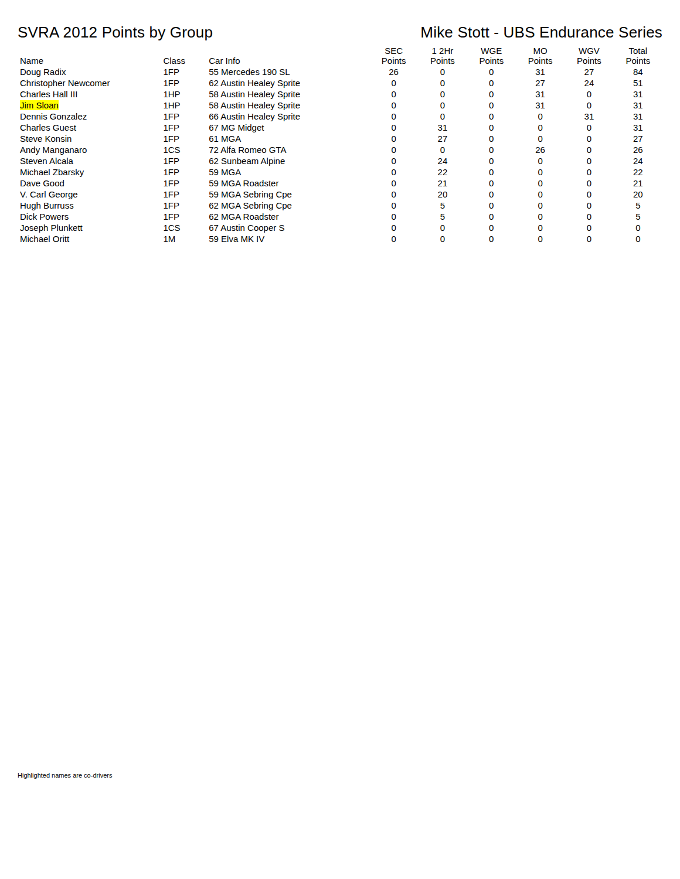SVRA 2012 Points by Group
Mike Stott - UBS Endurance Series
| Name | Class | Car Info | SEC Points | 1 2Hr Points | WGE Points | MO Points | WGV Points | Total Points |
| --- | --- | --- | --- | --- | --- | --- | --- | --- |
| Doug Radix | 1FP | 55 Mercedes 190 SL | 26 | 0 | 0 | 31 | 27 | 84 |
| Christopher Newcomer | 1FP | 62 Austin Healey Sprite | 0 | 0 | 0 | 27 | 24 | 51 |
| Charles Hall III | 1HP | 58 Austin Healey Sprite | 0 | 0 | 0 | 31 | 0 | 31 |
| Jim Sloan | 1HP | 58 Austin Healey Sprite | 0 | 0 | 0 | 31 | 0 | 31 |
| Dennis Gonzalez | 1FP | 66 Austin Healey Sprite | 0 | 0 | 0 | 0 | 31 | 31 |
| Charles Guest | 1FP | 67 MG Midget | 0 | 31 | 0 | 0 | 0 | 31 |
| Steve Konsin | 1FP | 61 MGA | 0 | 27 | 0 | 0 | 0 | 27 |
| Andy Manganaro | 1CS | 72 Alfa Romeo GTA | 0 | 0 | 0 | 26 | 0 | 26 |
| Steven Alcala | 1FP | 62 Sunbeam Alpine | 0 | 24 | 0 | 0 | 0 | 24 |
| Michael Zbarsky | 1FP | 59 MGA | 0 | 22 | 0 | 0 | 0 | 22 |
| Dave Good | 1FP | 59 MGA Roadster | 0 | 21 | 0 | 0 | 0 | 21 |
| V. Carl George | 1FP | 59 MGA Sebring Cpe | 0 | 20 | 0 | 0 | 0 | 20 |
| Hugh Burruss | 1FP | 62 MGA Sebring Cpe | 0 | 5 | 0 | 0 | 0 | 5 |
| Dick Powers | 1FP | 62 MGA Roadster | 0 | 5 | 0 | 0 | 0 | 5 |
| Joseph Plunkett | 1CS | 67 Austin Cooper S | 0 | 0 | 0 | 0 | 0 | 0 |
| Michael Oritt | 1M | 59 Elva MK IV | 0 | 0 | 0 | 0 | 0 | 0 |
Highlighted names are co-drivers